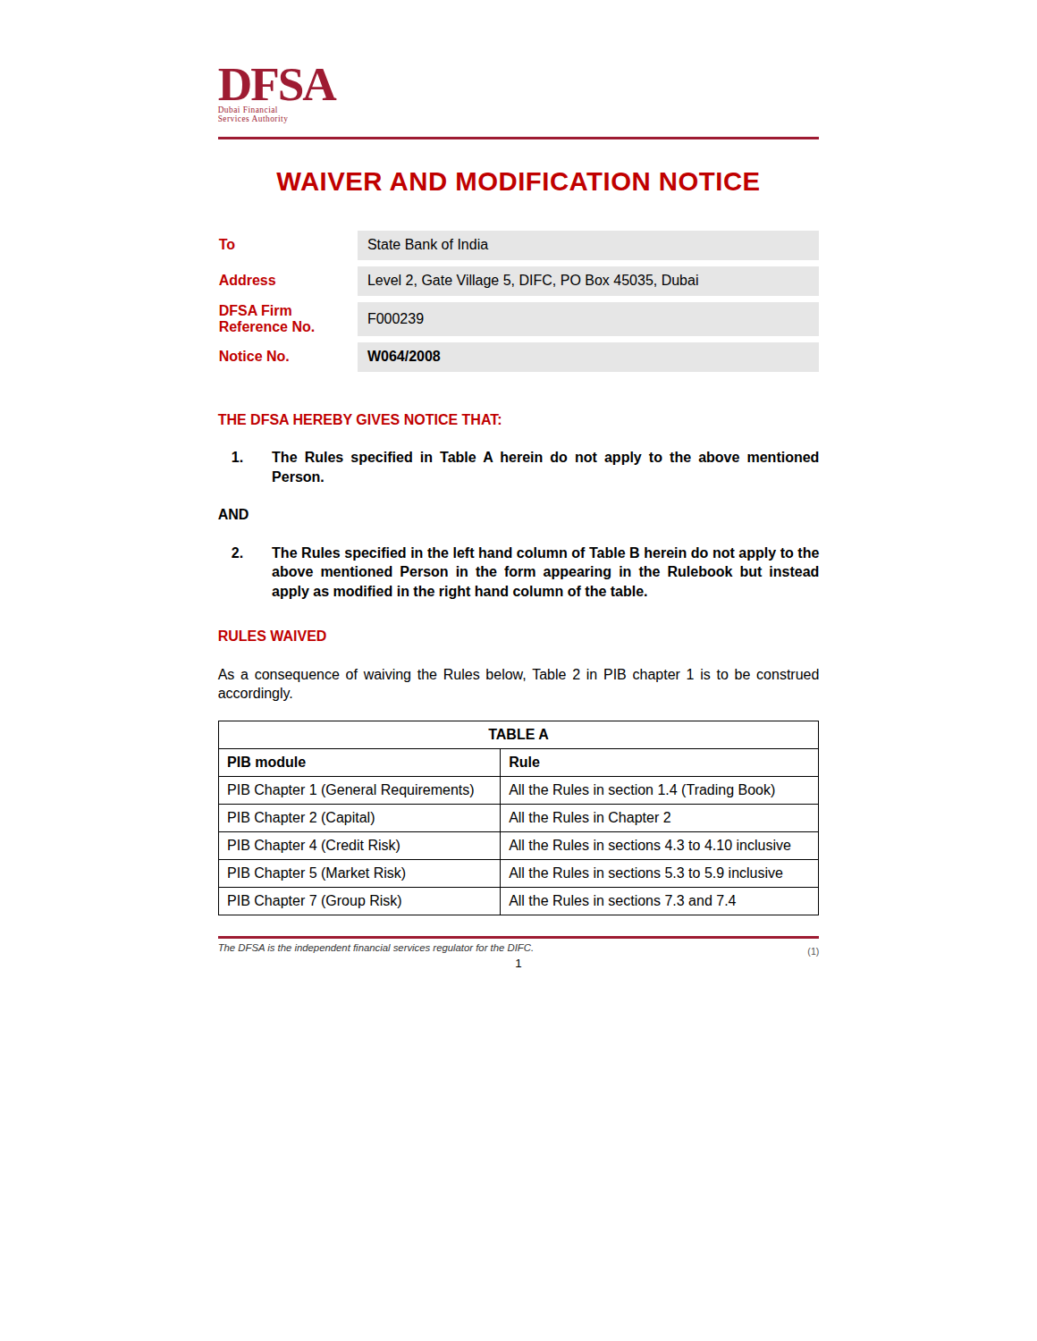DFSA
Dubai Financial
Services Authority
WAIVER AND MODIFICATION NOTICE
| To | State Bank of India |
| Address | Level 2, Gate Village 5, DIFC, PO Box 45035, Dubai |
| DFSA Firm Reference No. | F000239 |
| Notice No. | W064/2008 |
THE DFSA HEREBY GIVES NOTICE THAT:
1. The Rules specified in Table A herein do not apply to the above mentioned Person.
AND
2. The Rules specified in the left hand column of Table B herein do not apply to the above mentioned Person in the form appearing in the Rulebook but instead apply as modified in the right hand column of the table.
RULES WAIVED
As a consequence of waiving the Rules below, Table 2 in PIB chapter 1 is to be construed accordingly.
| TABLE A |
| --- |
| PIB module | Rule |
| PIB Chapter 1 (General Requirements) | All the Rules in section 1.4 (Trading Book) |
| PIB Chapter 2 (Capital) | All the Rules in Chapter 2 |
| PIB Chapter 4 (Credit Risk) | All the Rules in sections 4.3 to 4.10 inclusive |
| PIB Chapter 5 (Market Risk) | All the Rules in sections 5.3 to 5.9 inclusive |
| PIB Chapter 7 (Group Risk) | All the Rules in sections 7.3 and 7.4 |
The DFSA is the independent financial services regulator for the DIFC.
1
(1)